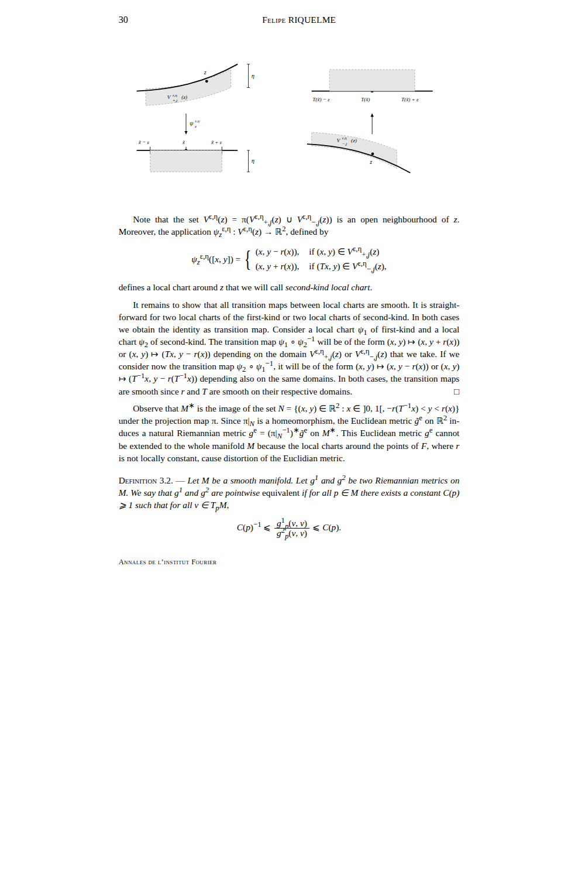30 Felipe RIQUELME
z V ε,η +,j (z) η ψ z ε,η x̃ − ε x̃ x̃ + ε η T(x̃) − ε T(x̃) T(x̃) + ε z V ε,η −,j (z)
Note that the set Vε,η(z) = π(Vε,η+,j(z) ∪ Vε,η−,j(z)) is an open neighbourhood of z. Moreover, the application ψzε,η : Vε,η(z) → ℝ2, defined by
ψzε,η([x, y]) ={ (x, y − r(x)), if (x, y) ∈ Vε,η+,j(z) (x, y + r(x)), if (Tx, y) ∈ Vε,η−,j(z),
defines a local chart around z that we will call second-kind local chart.
It remains to show that all transition maps between local charts are smooth. It is straightforward for two local charts of the first-kind or two local charts of second-kind. In both cases we obtain the identity as transition map. Consider a local chart ψ1 of first-kind and a local chart ψ2 of second-kind. The transition map ψ1 ∘ ψ2−1 will be of the form (x, y) ↦ (x, y + r(x)) or (x, y) ↦ (Tx, y − r(x)) depending on the domain Vε,η+,j(z) or Vε,η−,j(z) that we take. If we consider now the transition map ψ2 ∘ ψ1−1, it will be of the form (x, y) ↦ (x, y − r(x)) or (x, y) ↦ (T−1x, y − r(T−1x)) depending also on the same domains. In both cases, the transition maps are smooth since r and T are smooth on their respective domains. □
Observe that M∗ is the image of the set N = {(x, y) ∈ ℝ2 : x ∈ ]0, 1[, −r(T−1x) < y < r(x)} under the projection map π. Since π|N is a homeomorphism, the Euclidean metric g̃e on ℝ2 induces a natural Riemannian metric ge = (π|N−1)∗g̃e on M∗. This Euclidean metric ge cannot be extended to the whole manifold M because the local charts around the points of F, where r is not locally constant, cause distortion of the Euclidian metric.
Definition 3.2. — Let M be a smooth manifold. Let g1 and g2 be two Riemannian metrics on M. We say that g1 and g2 are pointwise equivalent if for all p ∈ M there exists a constant C(p) ⩾ 1 such that for all v ∈ TpM,
C(p)−1 ⩽ g1p(v, v) g2p(v, v) ⩽ C(p).
Annales de l’institut Fourier